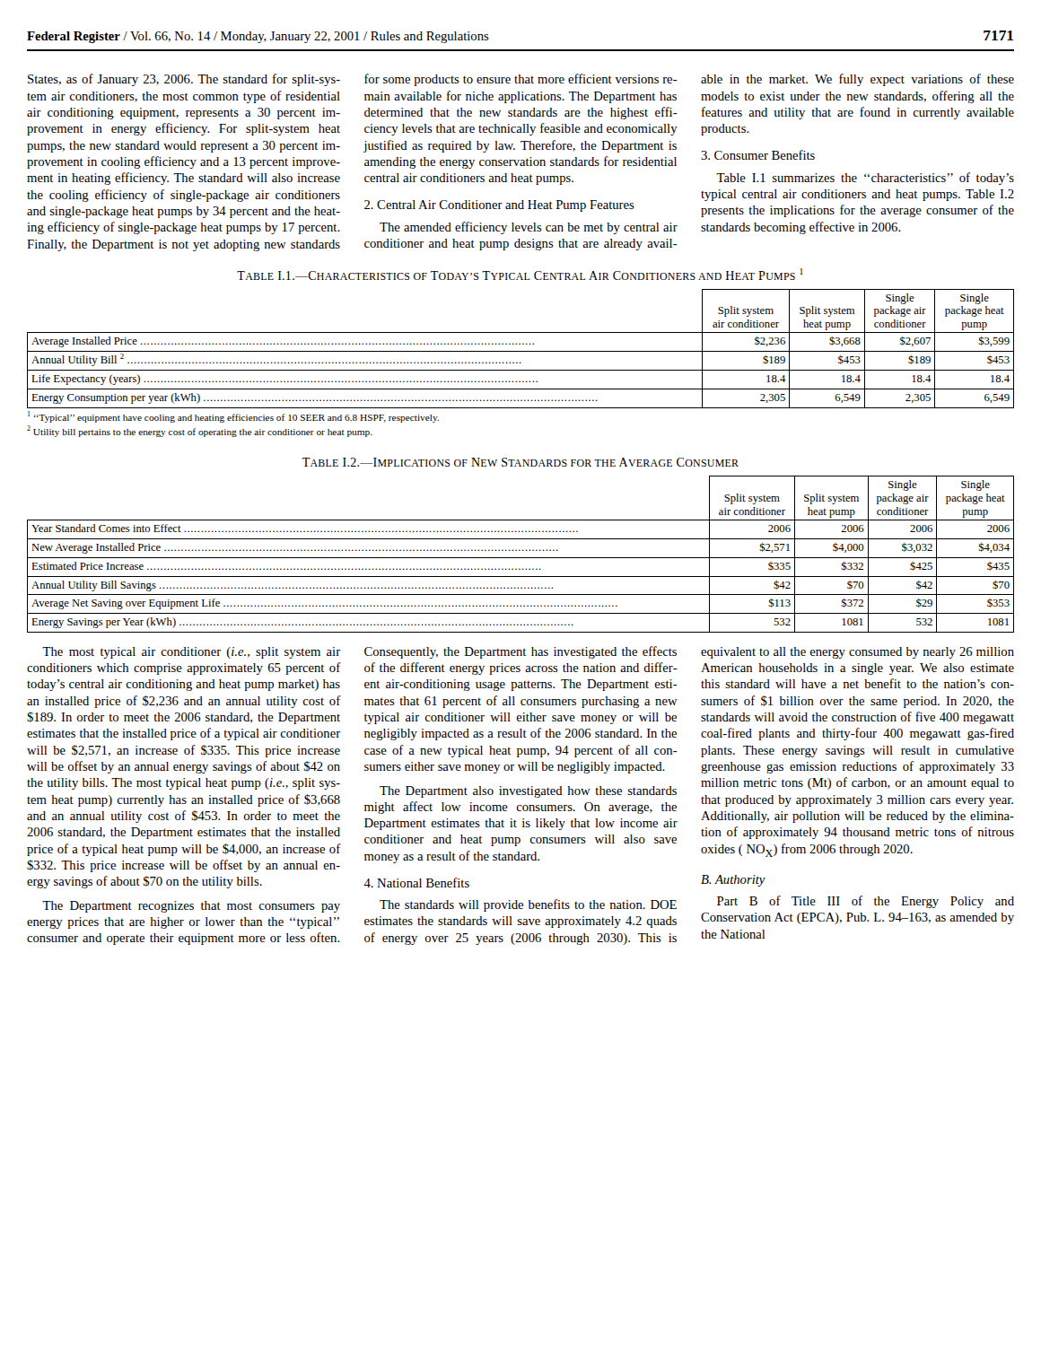Federal Register / Vol. 66, No. 14 / Monday, January 22, 2001 / Rules and Regulations
7171
States, as of January 23, 2006. The standard for split-system air conditioners, the most common type of residential air conditioning equipment, represents a 30 percent improvement in energy efficiency. For split-system heat pumps, the new standard would represent a 30 percent improvement in cooling efficiency and a 13 percent improvement in heating efficiency. The standard will also increase the cooling efficiency of single-package air conditioners and single-package heat pumps by 34 percent and the heating efficiency of single-package heat pumps by 17 percent. Finally, the Department is not yet adopting new standards for some products to ensure that more efficient versions remain available for niche applications. The Department has determined that the new standards are the highest efficiency levels that are technically feasible and economically justified as required by law. Therefore, the Department is amending the energy conservation standards for residential central air conditioners and heat pumps.
2. Central Air Conditioner and Heat Pump Features
The amended efficiency levels can be met by central air conditioner and heat pump designs that are already available in the market. We fully expect variations of these models to exist under the new standards, offering all the features and utility that are found in currently available products.
3. Consumer Benefits
Table I.1 summarizes the ‘‘characteristics’’ of today’s typical central air conditioners and heat pumps. Table I.2 presents the implications for the average consumer of the standards becoming effective in 2006.
TABLE I.1.—CHARACTERISTICS OF TODAY’S TYPICAL CENTRAL AIR CONDITIONERS AND HEAT PUMPS 1
| | Split system air conditioner | Split system heat pump | Single package air conditioner | Single package heat pump |
| --- | --- | --- | --- | --- |
| Average Installed Price | $2,236 | $3,668 | $2,607 | $3,599 |
| Annual Utility Bill 2 | $189 | $453 | $189 | $453 |
| Life Expectancy (years) | 18.4 | 18.4 | 18.4 | 18.4 |
| Energy Consumption per year (kWh) | 2,305 | 6,549 | 2,305 | 6,549 |
1 ‘‘Typical’’ equipment have cooling and heating efficiencies of 10 SEER and 6.8 HSPF, respectively.
2 Utility bill pertains to the energy cost of operating the air conditioner or heat pump.
TABLE I.2.—IMPLICATIONS OF NEW STANDARDS FOR THE AVERAGE CONSUMER
| | Split system air conditioner | Split system heat pump | Single package air conditioner | Single package heat pump |
| --- | --- | --- | --- | --- |
| Year Standard Comes into Effect | 2006 | 2006 | 2006 | 2006 |
| New Average Installed Price | $2,571 | $4,000 | $3,032 | $4,034 |
| Estimated Price Increase | $335 | $332 | $425 | $435 |
| Annual Utility Bill Savings | $42 | $70 | $42 | $70 |
| Average Net Saving over Equipment Life | $113 | $372 | $29 | $353 |
| Energy Savings per Year (kWh) | 532 | 1081 | 532 | 1081 |
The most typical air conditioner (i.e., split system air conditioners which comprise approximately 65 percent of today’s central air conditioning and heat pump market) has an installed price of $2,236 and an annual utility cost of $189. In order to meet the 2006 standard, the Department estimates that the installed price of a typical air conditioner will be $2,571, an increase of $335. This price increase will be offset by an annual energy savings of about $42 on the utility bills. The most typical heat pump (i.e., split system heat pump) currently has an installed price of $3,668 and an annual utility cost of $453. In order to meet the 2006 standard, the Department estimates that the installed price of a typical heat pump will be $4,000, an increase of $332. This price increase will be offset by an annual energy savings of about $70 on the utility bills.
The Department recognizes that most consumers pay energy prices that are higher or lower than the ‘‘typical’’ consumer and operate their equipment more or less often. Consequently, the Department has investigated the effects of the different energy prices across the nation and different air-conditioning usage patterns. The Department estimates that 61 percent of all consumers purchasing a new typical air conditioner will either save money or will be negligibly impacted as a result of the 2006 standard. In the case of a new typical heat pump, 94 percent of all consumers either save money or will be negligibly impacted.
The Department also investigated how these standards might affect low income consumers. On average, the Department estimates that it is likely that low income air conditioner and heat pump consumers will also save money as a result of the standard.
4. National Benefits
The standards will provide benefits to the nation. DOE estimates the standards will save approximately 4.2 quads of energy over 25 years (2006 through 2030). This is equivalent to all the energy consumed by nearly 26 million American households in a single year. We also estimate this standard will have a net benefit to the nation’s consumers of $1 billion over the same period. In 2020, the standards will avoid the construction of five 400 megawatt coal-fired plants and thirty-four 400 megawatt gas-fired plants. These energy savings will result in cumulative greenhouse gas emission reductions of approximately 33 million metric tons (Mt) of carbon, or an amount equal to that produced by approximately 3 million cars every year. Additionally, air pollution will be reduced by the elimination of approximately 94 thousand metric tons of nitrous oxides ( NOX) from 2006 through 2020.
B. Authority
Part B of Title III of the Energy Policy and Conservation Act (EPCA), Pub. L. 94–163, as amended by the National